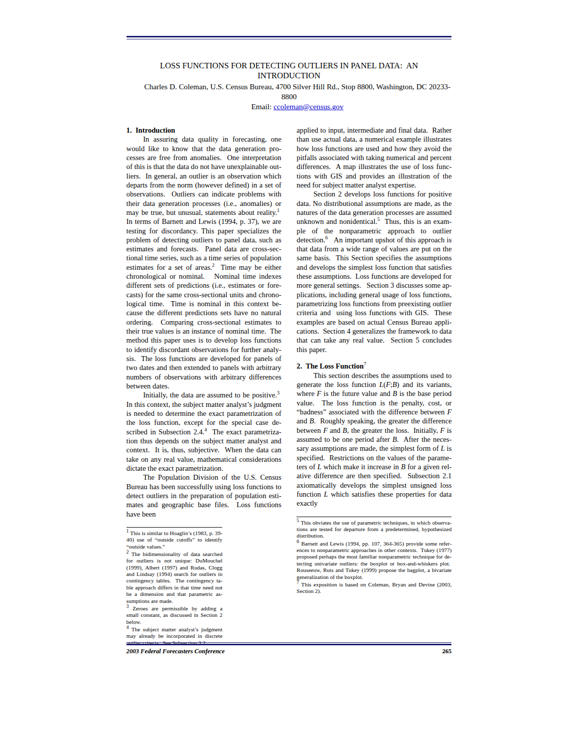LOSS FUNCTIONS FOR DETECTING OUTLIERS IN PANEL DATA: AN
INTRODUCTION
Charles D. Coleman, U.S. Census Bureau, 4700 Silver Hill Rd., Stop 8800, Washington, DC 20233-8800
Email: ccoleman@census.gov
1. Introduction
In assuring data quality in forecasting, one would like to know that the data generation processes are free from anomalies. One interpretation of this is that the data do not have unexplainable outliers. In general, an outlier is an observation which departs from the norm (however defined) in a set of observations. Outliers can indicate problems with their data generation processes (i.e., anomalies) or may be true, but unusual, statements about reality.1 In terms of Barnett and Lewis (1994, p. 37), we are testing for discordancy. This paper specializes the problem of detecting outliers to panel data, such as estimates and forecasts. Panel data are cross-sectional time series, such as a time series of population estimates for a set of areas.2 Time may be either chronological or nominal. Nominal time indexes different sets of predictions (i.e., estimates or forecasts) for the same cross-sectional units and chronological time. Time is nominal in this context because the different predictions sets have no natural ordering. Comparing cross-sectional estimates to their true values is an instance of nominal time. The method this paper uses is to develop loss functions to identify discordant observations for further analysis. The loss functions are developed for panels of two dates and then extended to panels with arbitrary numbers of observations with arbitrary differences between dates.
Initially, the data are assumed to be positive.3 In this context, the subject matter analyst’s judgment is needed to determine the exact parametrization of the loss function, except for the special case described in Subsection 2.4.4 The exact parametrization thus depends on the subject matter analyst and context. It is, thus, subjective. When the data can take on any real value, mathematical considerations dictate the exact parametrization.
The Population Division of the U.S. Census Bureau has been successfully using loss functions to detect outliers in the preparation of population estimates and geographic base files. Loss functions have been
1 This is similar to Hoaglin’s (1983, p. 39-40) use of “outside cutoffs” to identify “outside values.”
2 The bidimensionality of data searched for outliers is not unique: DuMouchel (1999), Albert (1997) and Rudas, Clogg and Lindsay (1994) search for outliers in contingency tables. The contingency table approach differs in that time need not be a dimension and that parametric assumptions are made.
3 Zeroes are permissible by adding a small constant, as discussed in Section 2 below.
4 The subject matter analyst’s judgment may already be incorporated in discrete outlier criteria. See Subsection 3.2.
applied to input, intermediate and final data. Rather than use actual data, a numerical example illustrates how loss functions are used and how they avoid the pitfalls associated with taking numerical and percent differences. A map illustrates the use of loss functions with GIS and provides an illustration of the need for subject matter analyst expertise.
Section 2 develops loss functions for positive data. No distributional assumptions are made, as the natures of the data generation processes are assumed unknown and nonidentical.5 Thus, this is an example of the nonparametric approach to outlier detection.6 An important upshot of this approach is that data from a wide range of values are put on the same basis. This Section specifies the assumptions and develops the simplest loss function that satisfies these assumptions. Loss functions are developed for more general settings. Section 3 discusses some applications, including general usage of loss functions, parametrizing loss functions from preexisting outlier criteria and using loss functions with GIS. These examples are based on actual Census Bureau applications. Section 4 generalizes the framework to data that can take any real value. Section 5 concludes this paper.
2. The Loss Function
7
This section describes the assumptions used to generate the loss function L(F;B) and its variants, where F is the future value and B is the base period value. The loss function is the penalty, cost, or “badness” associated with the difference between F and B. Roughly speaking, the greater the difference between F and B, the greater the loss. Initially, F is assumed to be one period after B. After the necessary assumptions are made, the simplest form of L is specified. Restrictions on the values of the parameters of L which make it increase in B for a given relative difference are then specified. Subsection 2.1 axiomatically develops the simplest unsigned loss function L which satisfies these properties for data exactly
5 This obviates the use of parametric techniques, in which observations are tested for departure from a predetermined, hypothesized distribution.
6 Barnett and Lewis (1994, pp. 107, 364-365) provide some references to nonparametric approaches in other contexts. Tukey (1977) proposed perhaps the most familiar nonparametric technique for detecting univariate outliers: the boxplot or box-and-whiskers plot. Rouseeuw, Ruts and Tukey (1999) propose the bagplot, a bivariate generalization of the boxplot.
7 This exposition is based on Coleman, Bryan and Devine (2003, Section 2).
2003 Federal Forecasters Conference 265